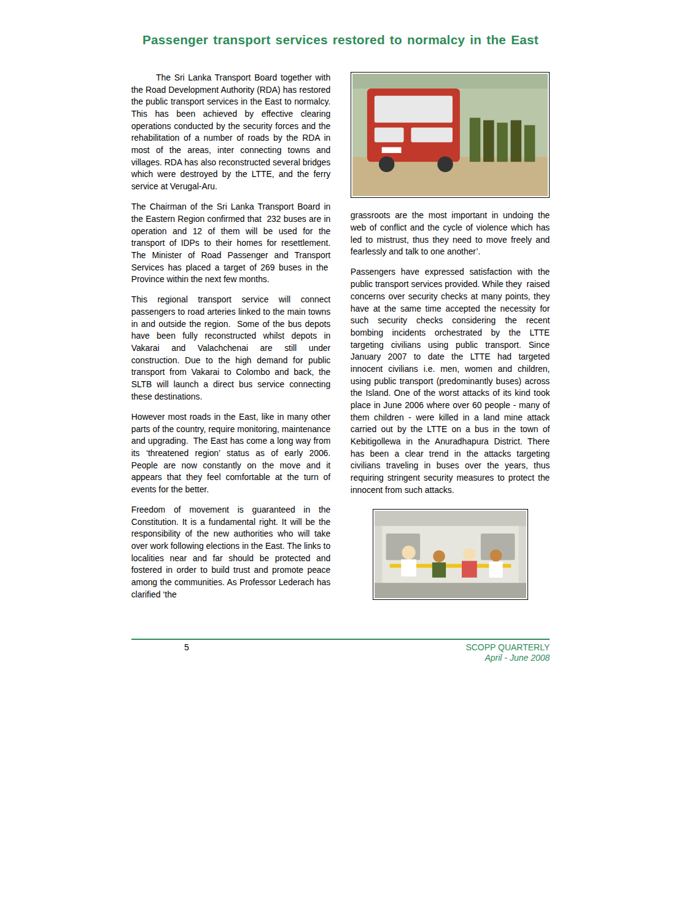Passenger transport services restored to normalcy in the East
The Sri Lanka Transport Board together with the Road Development Authority (RDA) has restored the public transport services in the East to normalcy. This has been achieved by effective clearing operations conducted by the security forces and the rehabilitation of a number of roads by the RDA in most of the areas, inter connecting towns and villages. RDA has also reconstructed several bridges which were destroyed by the LTTE, and the ferry service at Verugal-Aru.
The Chairman of the Sri Lanka Transport Board in the Eastern Region confirmed that 232 buses are in operation and 12 of them will be used for the transport of IDPs to their homes for resettlement. The Minister of Road Passenger and Transport Services has placed a target of 269 buses in the Province within the next few months.
This regional transport service will connect passengers to road arteries linked to the main towns in and outside the region. Some of the bus depots have been fully reconstructed whilst depots in Vakarai and Valachchenai are still under construction. Due to the high demand for public transport from Vakarai to Colombo and back, the SLTB will launch a direct bus service connecting these destinations.
However most roads in the East, like in many other parts of the country, require monitoring, maintenance and upgrading. The East has come a long way from its ‘threatened region’ status as of early 2006. People are now constantly on the move and it appears that they feel comfortable at the turn of events for the better.
Freedom of movement is guaranteed in the Constitution. It is a fundamental right. It will be the responsibility of the new authorities who will take over work following elections in the East. The links to localities near and far should be protected and fostered in order to build trust and promote peace among the communities. As Professor Lederach has clarified ‘the
grassroots are the most important in undoing the web of conflict and the cycle of violence which has led to mistrust, thus they need to move freely and fearlessly and talk to one another’.
Passengers have expressed satisfaction with the public transport services provided. While they raised concerns over security checks at many points, they have at the same time accepted the necessity for such security checks considering the recent bombing incidents orchestrated by the LTTE targeting civilians using public transport. Since January 2007 to date the LTTE had targeted innocent civilians i.e. men, women and children, using public transport (predominantly buses) across the Island. One of the worst attacks of its kind took place in June 2006 where over 60 people - many of them children - were killed in a land mine attack carried out by the LTTE on a bus in the town of Kebitigollewa in the Anuradhapura District. There has been a clear trend in the attacks targeting civilians traveling in buses over the years, thus requiring stringent security measures to protect the innocent from such attacks.
5
SCOPP QUARTERLY
April - June 2008